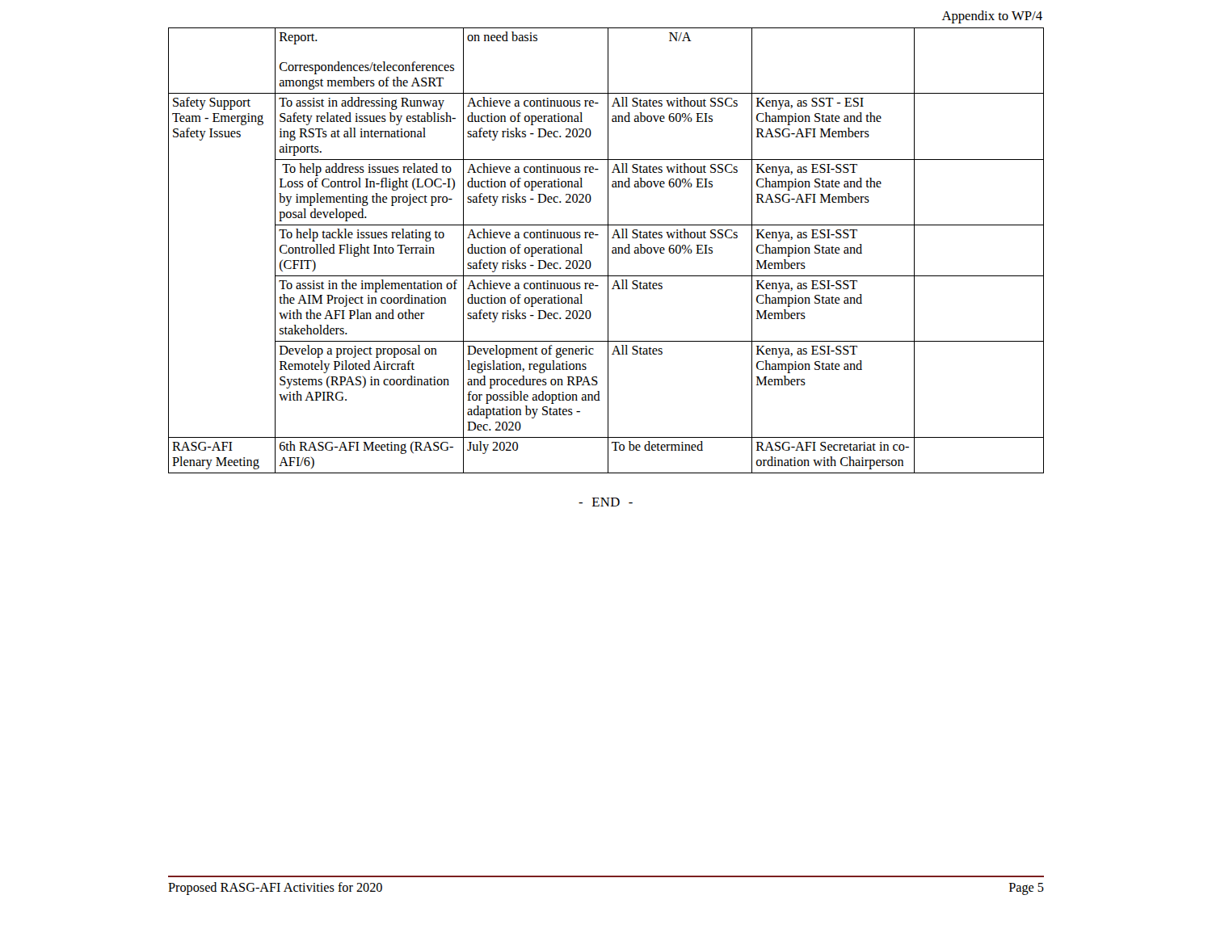Appendix to WP/4
| | Report. Correspondences/teleconferences amongst members of the ASRT | on need basis | N/A | | |
| Safety Support Team - Emerging Safety Issues | To assist in addressing Runway Safety related issues by establishing RSTs at all international airports. | Achieve a continuous reduction of operational safety risks - Dec. 2020 | All States without SSCs and above 60% EIs | Kenya, as SST - ESI Champion State and the RASG-AFI Members | |
| To help address issues related to Loss of Control In-flight (LOC-I) by implementing the project proposal developed. | Achieve a continuous reduction of operational safety risks - Dec. 2020 | All States without SSCs and above 60% EIs | Kenya, as ESI-SST Champion State and the RASG-AFI Members | |
| To help tackle issues relating to Controlled Flight Into Terrain (CFIT) | Achieve a continuous reduction of operational safety risks - Dec. 2020 | All States without SSCs and above 60% EIs | Kenya, as ESI-SST Champion State and Members | |
| To assist in the implementation of the AIM Project in coordination with the AFI Plan and other stakeholders. | Achieve a continuous reduction of operational safety risks - Dec. 2020 | All States | Kenya, as ESI-SST Champion State and Members | |
| Develop a project proposal on Remotely Piloted Aircraft Systems (RPAS) in coordination with APIRG. | Development of generic legislation, regulations and procedures on RPAS for possible adoption and adaptation by States - Dec. 2020 | All States | Kenya, as ESI-SST Champion State and Members | |
| RASG-AFI Plenary Meeting | 6th RASG-AFI Meeting (RASG-AFI/6) | July 2020 | To be determined | RASG-AFI Secretariat in coordination with Chairperson | |
-END-
Proposed RASG-AFI Activities for 2020
Page 5